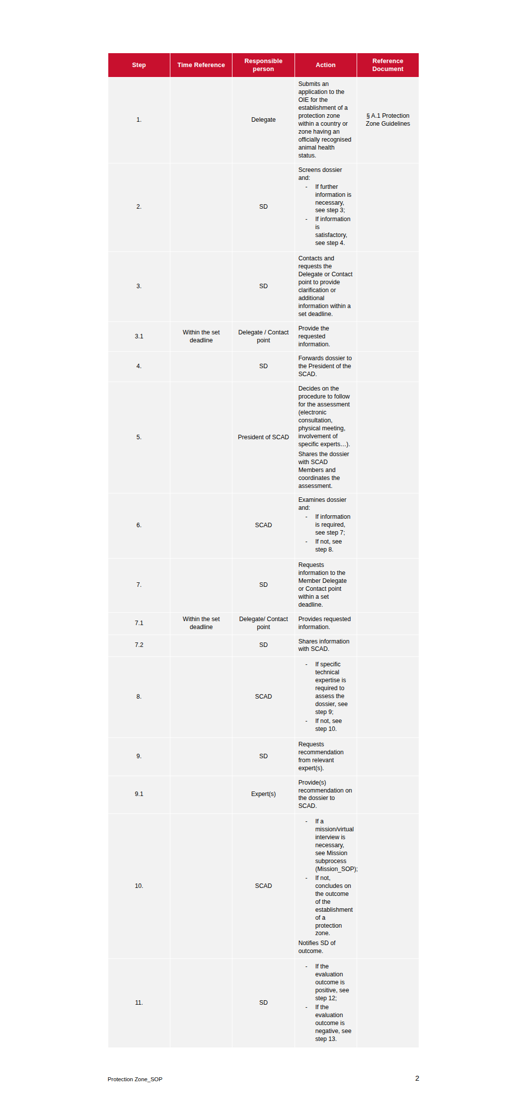| Step | Time Reference | Responsible person | Action | Reference Document |
| --- | --- | --- | --- | --- |
| 1. | | Delegate | Submits an application to the OIE for the establishment of a protection zone within a country or zone having an officially recognised animal health status. | § A.1 Protection Zone Guidelines |
| 2. | | SD | Screens dossier and: If further information is necessary, see step 3; If information is satisfactory, see step 4. | |
| 3. | | SD | Contacts and requests the Delegate or Contact point to provide clarification or additional information within a set deadline. | |
| 3.1 | Within the set deadline | Delegate / Contact point | Provide the requested information. | |
| 4. | | SD | Forwards dossier to the President of the SCAD. | |
| 5. | | President of SCAD | Decides on the procedure to follow for the assessment (electronic consultation, physical meeting, involvement of specific experts…). Shares the dossier with SCAD Members and coordinates the assessment. | |
| 6. | | SCAD | Examines dossier and: If information is required, see step 7; If not, see step 8. | |
| 7. | | SD | Requests information to the Member Delegate or Contact point within a set deadline. | |
| 7.1 | Within the set deadline | Delegate/ Contact point | Provides requested information. | |
| 7.2 | | SD | Shares information with SCAD. | |
| 8. | | SCAD | If specific technical expertise is required to assess the dossier, see step 9; If not, see step 10. | |
| 9. | | SD | Requests recommendation from relevant expert(s). | |
| 9.1 | | Expert(s) | Provide(s) recommendation on the dossier to SCAD. | |
| 10. | | SCAD | If a mission/virtual interview is necessary, see Mission subprocess (Mission_SOP); If not, concludes on the outcome of the establishment of a protection zone. Notifies SD of outcome. | |
| 11. | | SD | If the evaluation outcome is positive, see step 12; If the evaluation outcome is negative, see step 13. | |
Protection Zone_SOP
2